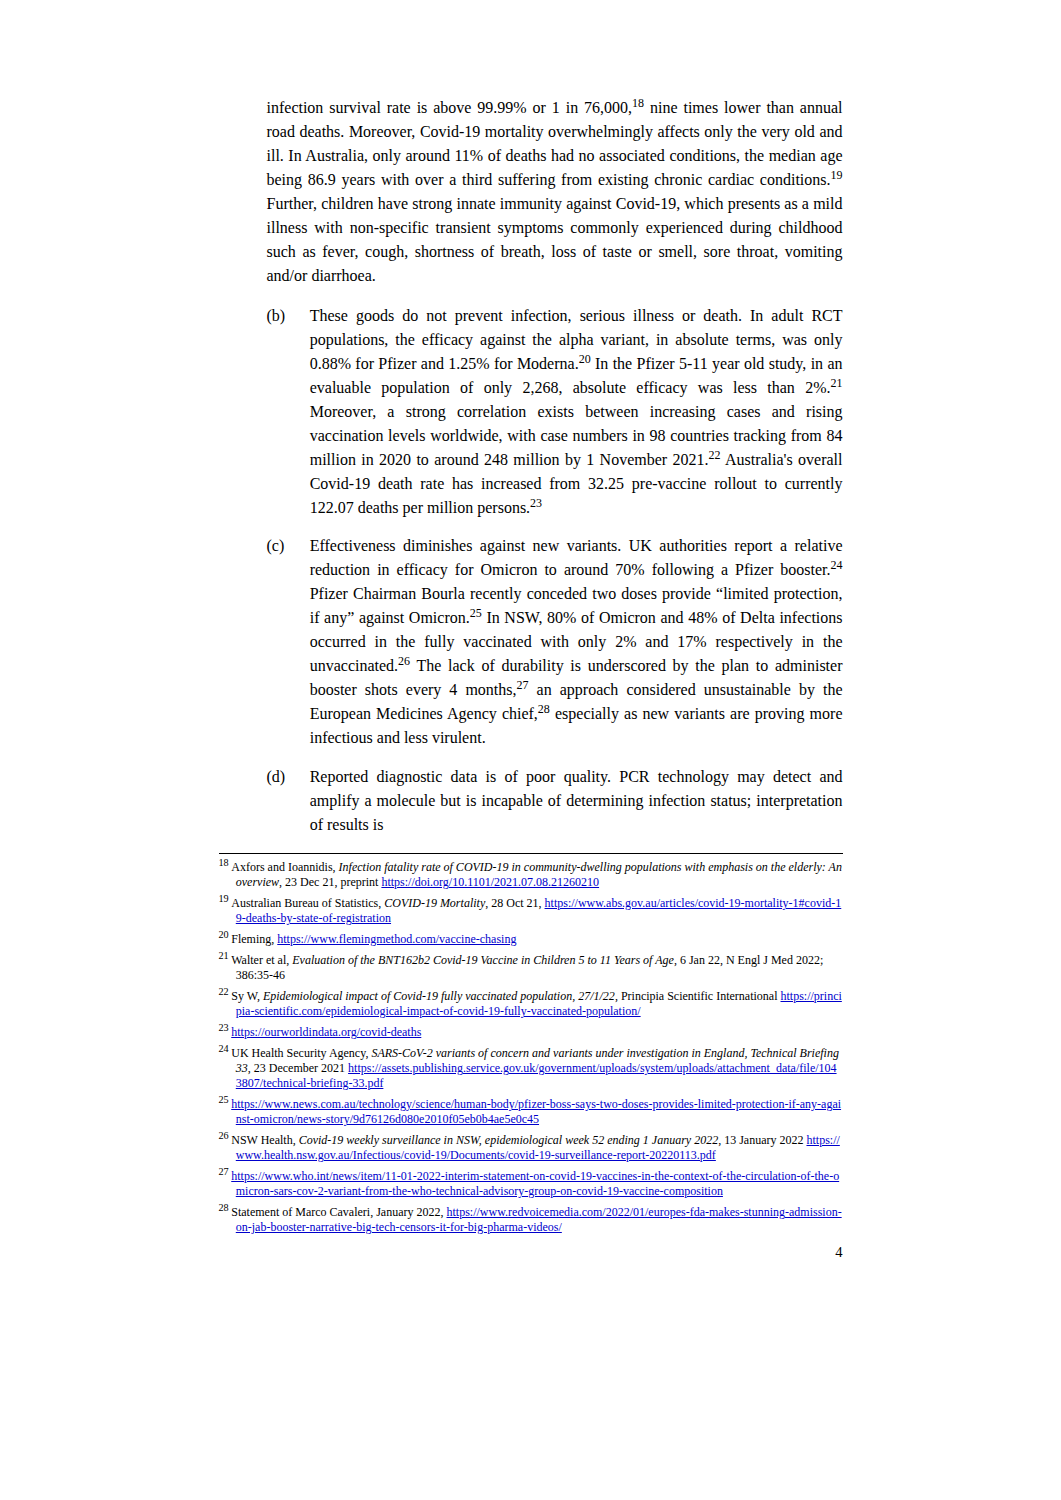infection survival rate is above 99.99% or 1 in 76,000,18 nine times lower than annual road deaths. Moreover, Covid-19 mortality overwhelmingly affects only the very old and ill. In Australia, only around 11% of deaths had no associated conditions, the median age being 86.9 years with over a third suffering from existing chronic cardiac conditions.19 Further, children have strong innate immunity against Covid-19, which presents as a mild illness with non-specific transient symptoms commonly experienced during childhood such as fever, cough, shortness of breath, loss of taste or smell, sore throat, vomiting and/or diarrhoea.
(b) These goods do not prevent infection, serious illness or death. In adult RCT populations, the efficacy against the alpha variant, in absolute terms, was only 0.88% for Pfizer and 1.25% for Moderna.20 In the Pfizer 5-11 year old study, in an evaluable population of only 2,268, absolute efficacy was less than 2%.21 Moreover, a strong correlation exists between increasing cases and rising vaccination levels worldwide, with case numbers in 98 countries tracking from 84 million in 2020 to around 248 million by 1 November 2021.22 Australia's overall Covid-19 death rate has increased from 32.25 pre-vaccine rollout to currently 122.07 deaths per million persons.23
(c) Effectiveness diminishes against new variants. UK authorities report a relative reduction in efficacy for Omicron to around 70% following a Pfizer booster.24 Pfizer Chairman Bourla recently conceded two doses provide “limited protection, if any” against Omicron.25 In NSW, 80% of Omicron and 48% of Delta infections occurred in the fully vaccinated with only 2% and 17% respectively in the unvaccinated.26 The lack of durability is underscored by the plan to administer booster shots every 4 months,27 an approach considered unsustainable by the European Medicines Agency chief,28 especially as new variants are proving more infectious and less virulent.
(d) Reported diagnostic data is of poor quality. PCR technology may detect and amplify a molecule but is incapable of determining infection status; interpretation of results is
Axfors and Ioannidis, Infection fatality rate of COVID-19 in community-dwelling populations with emphasis on the elderly: An overview, 23 Dec 21, preprint https://doi.org/10.1101/2021.07.08.21260210
Australian Bureau of Statistics, COVID-19 Mortality, 28 Oct 21, https://www.abs.gov.au/articles/covid-19-mortality-1#covid-19-deaths-by-state-of-registration
Fleming, https://www.flemingmethod.com/vaccine-chasing
Walter et al, Evaluation of the BNT162b2 Covid-19 Vaccine in Children 5 to 11 Years of Age, 6 Jan 22, N Engl J Med 2022; 386:35-46
Sy W, Epidemiological impact of Covid-19 fully vaccinated population, 27/1/22, Principia Scientific International https://principia-scientific.com/epidemiological-impact-of-covid-19-fully-vaccinated-population/
https://ourworldindata.org/covid-deaths
UK Health Security Agency, SARS-CoV-2 variants of concern and variants under investigation in England, Technical Briefing 33, 23 December 2021 https://assets.publishing.service.gov.uk/government/uploads/system/uploads/attachment_data/file/1043807/technical-briefing-33.pdf
https://www.news.com.au/technology/science/human-body/pfizer-boss-says-two-doses-provides-limited-protection-if-any-against-omicron/news-story/9d76126d080e2010f05eb0b4ae5e0c45
NSW Health, Covid-19 weekly surveillance in NSW, epidemiological week 52 ending 1 January 2022, 13 January 2022 https://www.health.nsw.gov.au/Infectious/covid-19/Documents/covid-19-surveillance-report-20220113.pdf
https://www.who.int/news/item/11-01-2022-interim-statement-on-covid-19-vaccines-in-the-context-of-the-circulation-of-the-omicron-sars-cov-2-variant-from-the-who-technical-advisory-group-on-covid-19-vaccine-composition
Statement of Marco Cavaleri, January 2022, https://www.redvoicemedia.com/2022/01/europes-fda-makes-stunning-admission-on-jab-booster-narrative-big-tech-censors-it-for-big-pharma-videos/
4